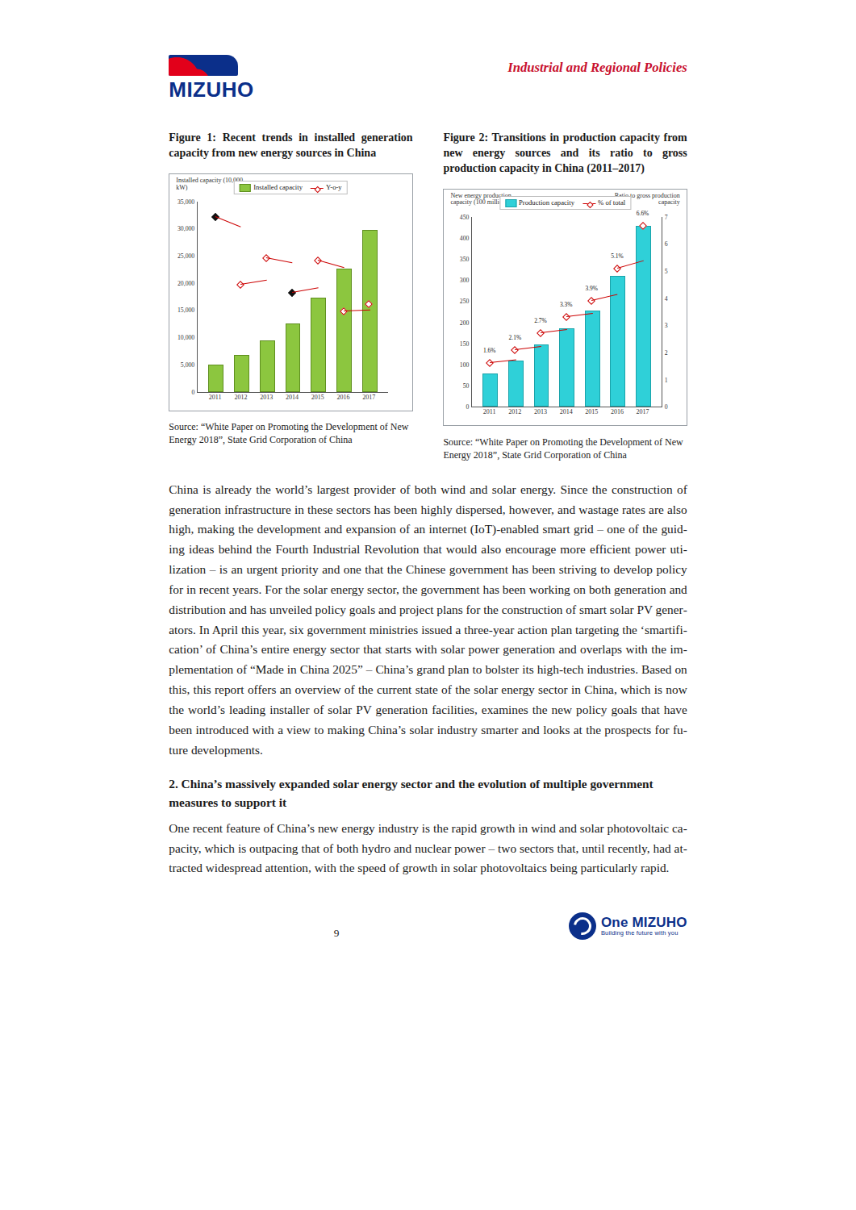MIZUHO
Industrial and Regional Policies
Figure 1: Recent trends in installed generation capacity from new energy sources in China
Installed capacity (10,000
kW)
Installed capacity Y-o-y
35,000 30,000 25,000 20,000 15,000 10,000 5,000 0
2011 2012 2013 2014 2015 2016 2017
Source: “White Paper on Promoting the Development of New Energy 2018”, State Grid Corporation of China
Figure 2: Transitions in production capacity from new energy sources and its ratio to gross production capacity in China (2011–2017)
New energy production
capacity (100 million kWh)
Ratio to gross production
capacity
Production capacity % of total
450 400 350 300 250 200 150 100 50 0
7 6 5 4 3 2 1 0
1.6%
2.1%
2.7%
3.3%
3.9%
5.1%
6.6%
2011 2012 2013 2014 2015 2016 2017
Source: “White Paper on Promoting the Development of New Energy 2018”, State Grid Corporation of China
China is already the world’s largest provider of both wind and solar energy. Since the construction of generation infrastructure in these sectors has been highly dispersed, however, and wastage rates are also high, making the development and expansion of an internet (IoT)-enabled smart grid – one of the guiding ideas behind the Fourth Industrial Revolution that would also encourage more efficient power utilization – is an urgent priority and one that the Chinese government has been striving to develop policy for in recent years. For the solar energy sector, the government has been working on both generation and distribution and has unveiled policy goals and project plans for the construction of smart solar PV generators. In April this year, six government ministries issued a three-year action plan targeting the ‘smartification’ of China’s entire energy sector that starts with solar power generation and overlaps with the implementation of “Made in China 2025” – China’s grand plan to bolster its high-tech industries. Based on this, this report offers an overview of the current state of the solar energy sector in China, which is now the world’s leading installer of solar PV generation facilities, examines the new policy goals that have been introduced with a view to making China’s solar industry smarter and looks at the prospects for future developments.
2. China’s massively expanded solar energy sector and the evolution of multiple government measures to support it
One recent feature of China’s new energy industry is the rapid growth in wind and solar photovoltaic capacity, which is outpacing that of both hydro and nuclear power – two sectors that, until recently, had attracted widespread attention, with the speed of growth in solar photovoltaics being particularly rapid.
9
One MIZUHO
Building the future with you